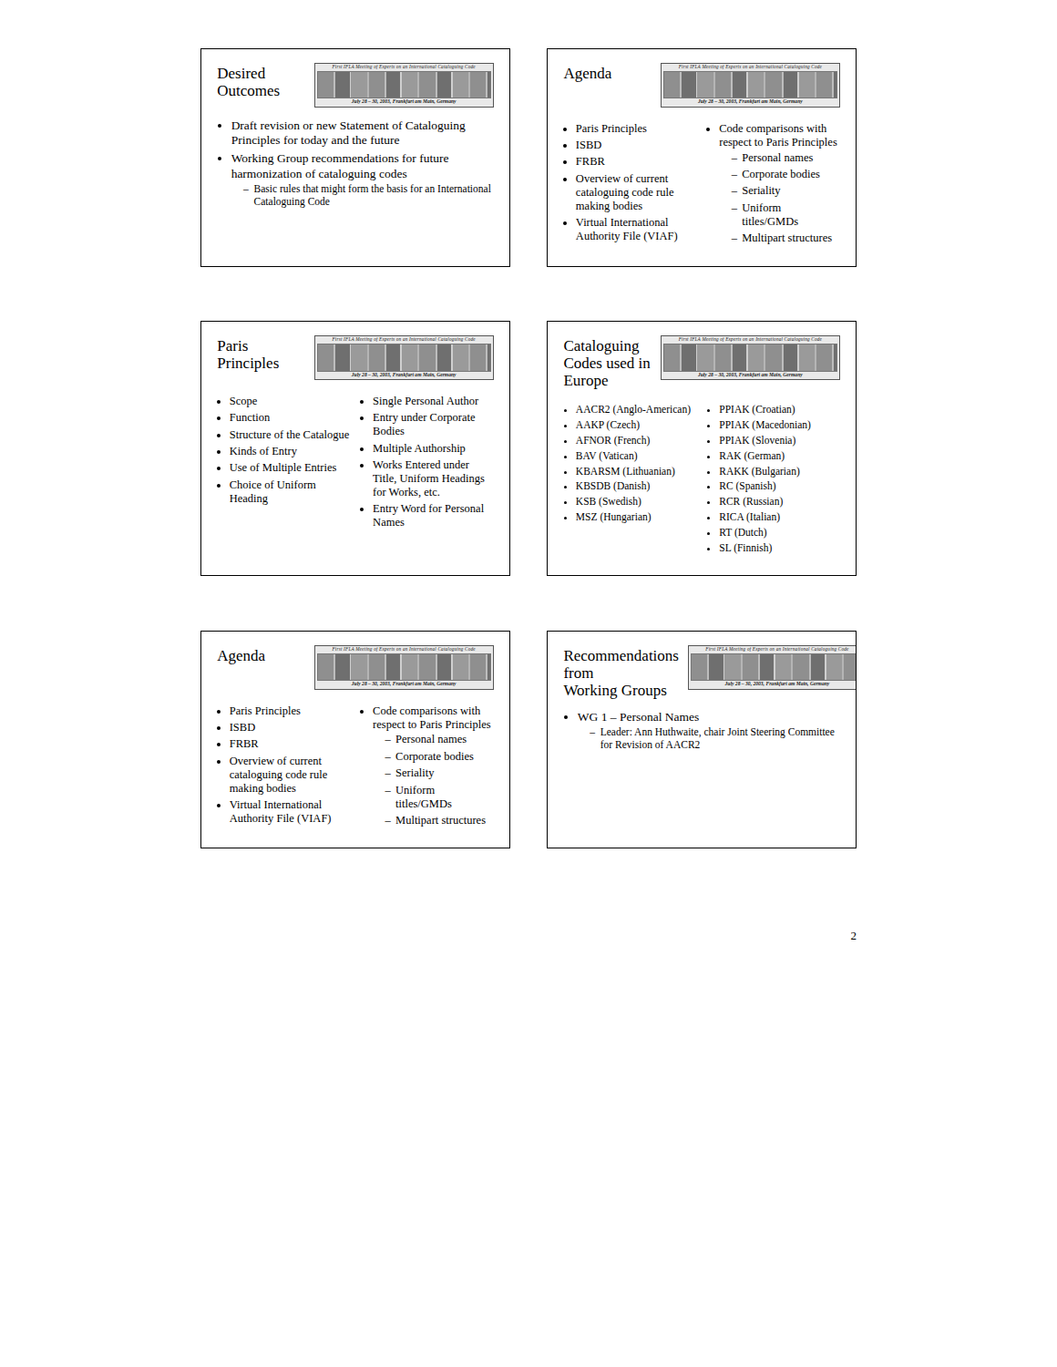Desired
Outcomes
First IFLA Meeting of Experts on an International Cataloguing Code
July 28 – 30, 2003, Frankfurt am Main, Germany
Draft revision or new Statement of Cataloguing Principles for today and the future
Working Group recommendations for future harmonization of cataloguing codes
Basic rules that might form the basis for an International Cataloguing Code
Agenda
First IFLA Meeting of Experts on an International Cataloguing Code
July 28 – 30, 2003, Frankfurt am Main, Germany
Paris Principles
ISBD
FRBR
Overview of current cataloguing code rule making bodies
Virtual International Authority File (VIAF)
Code comparisons with respect to Paris Principles
Personal names
Corporate bodies
Seriality
Uniform titles/GMDs
Multipart structures
Paris
Principles
First IFLA Meeting of Experts on an International Cataloguing Code
July 28 – 30, 2003, Frankfurt am Main, Germany
Scope
Function
Structure of the Catalogue
Kinds of Entry
Use of Multiple Entries
Choice of Uniform Heading
Single Personal Author
Entry under Corporate Bodies
Multiple Authorship
Works Entered under Title, Uniform Headings for Works, etc.
Entry Word for Personal Names
Cataloguing
Codes used in
Europe
First IFLA Meeting of Experts on an International Cataloguing Code
July 28 – 30, 2003, Frankfurt am Main, Germany
AACR2 (Anglo-American)
AAKP (Czech)
AFNOR (French)
BAV (Vatican)
KBARSM (Lithuanian)
KBSDB (Danish)
KSB (Swedish)
MSZ (Hungarian)
PPIAK (Croatian)
PPIAK (Macedonian)
PPIAK (Slovenia)
RAK (German)
RAKK (Bulgarian)
RC (Spanish)
RCR (Russian)
RICA (Italian)
RT (Dutch)
SL (Finnish)
Agenda
First IFLA Meeting of Experts on an International Cataloguing Code
July 28 – 30, 2003, Frankfurt am Main, Germany
Paris Principles
ISBD
FRBR
Overview of current cataloguing code rule making bodies
Virtual International Authority File (VIAF)
Code comparisons with respect to Paris Principles
Personal names
Corporate bodies
Seriality
Uniform titles/GMDs
Multipart structures
Recommendations
from
Working Groups
First IFLA Meeting of Experts on an International Cataloguing Code
July 28 – 30, 2003, Frankfurt am Main, Germany
WG 1 – Personal Names
Leader: Ann Huthwaite, chair Joint Steering Committee for Revision of AACR2
2